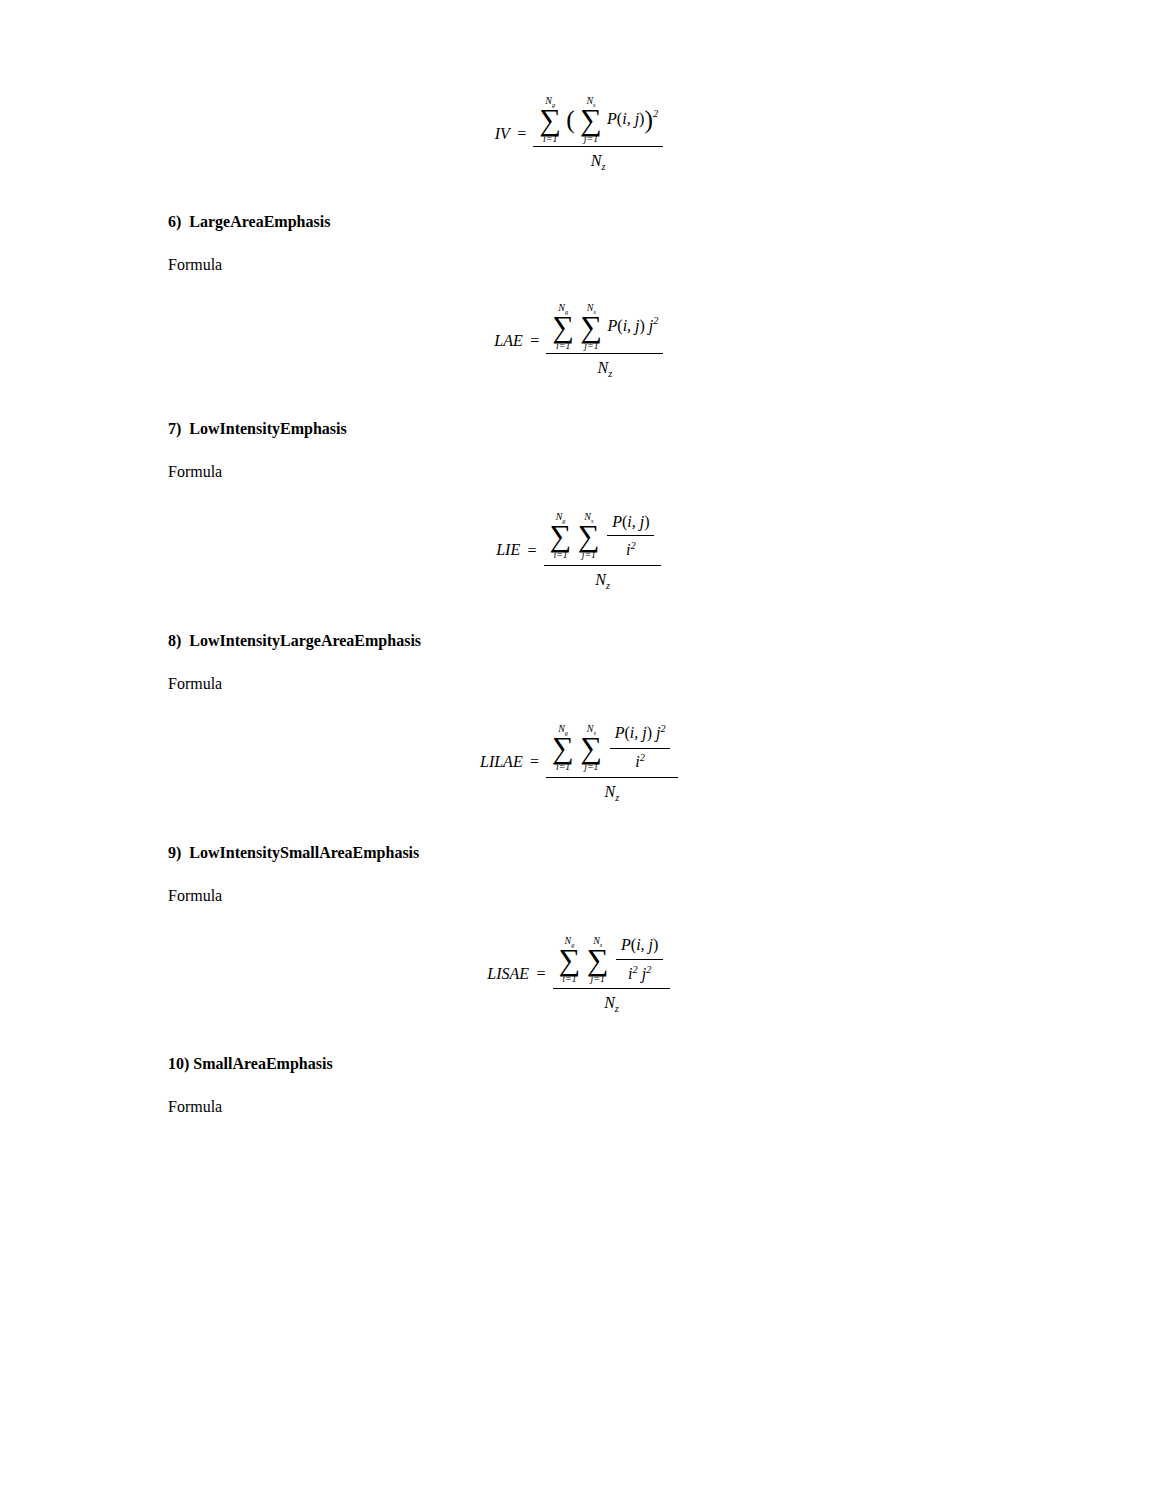IV = Ng ∑ i=1 ( Ns ∑ j=1 P(i, j))2 Nz
6) LargeAreaEmphasis
Formula
LAE = Ng ∑ i=1 Ns ∑ j=1 P(i, j) j2 Nz
7) LowIntensityEmphasis
Formula
LIE = Ng ∑ i=1 Ns ∑ j=1 P(i, j) i2 Nz
8) LowIntensityLargeAreaEmphasis
Formula
LILAE = Ng ∑ i=1 Ns ∑ j=1 P(i, j) j2 i2 Nz
9) LowIntensitySmallAreaEmphasis
Formula
LISAE = Ng ∑ i=1 Ns ∑ j=1 P(i, j) i2 j2 Nz
10) SmallAreaEmphasis
Formula